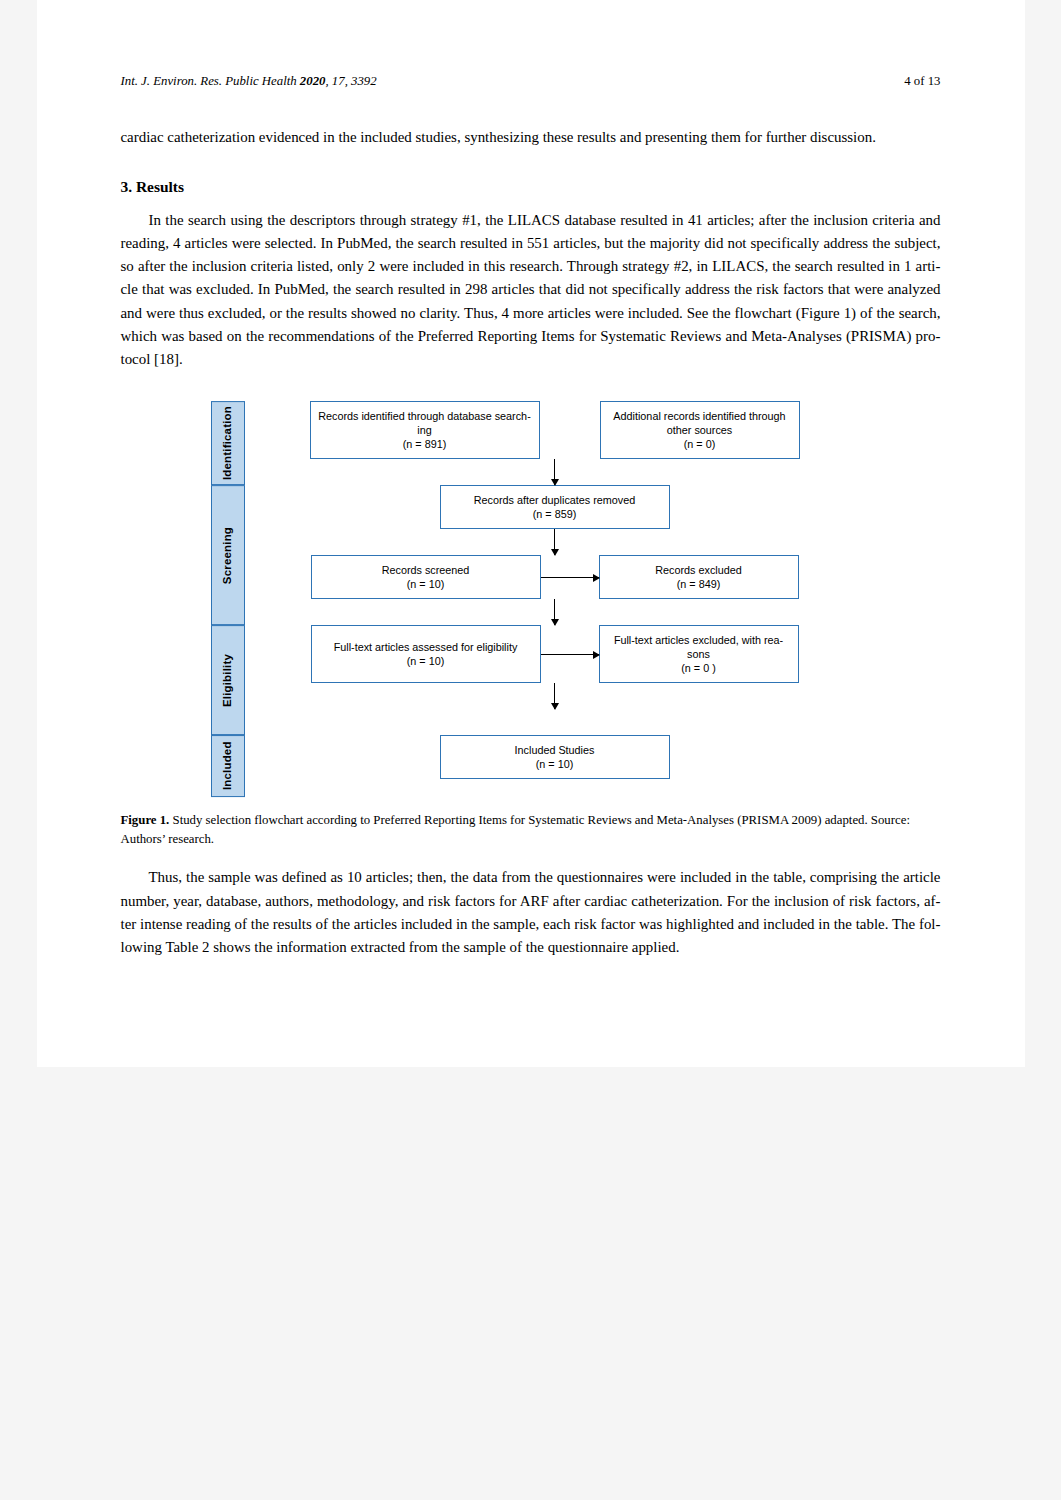Int. J. Environ. Res. Public Health 2020, 17, 3392 4 of 13
cardiac catheterization evidenced in the included studies, synthesizing these results and presenting them for further discussion.
3. Results
In the search using the descriptors through strategy #1, the LILACS database resulted in 41 articles; after the inclusion criteria and reading, 4 articles were selected. In PubMed, the search resulted in 551 articles, but the majority did not specifically address the subject, so after the inclusion criteria listed, only 2 were included in this research. Through strategy #2, in LILACS, the search resulted in 1 article that was excluded. In PubMed, the search resulted in 298 articles that did not specifically address the risk factors that were analyzed and were thus excluded, or the results showed no clarity. Thus, 4 more articles were included. See the flowchart (Figure 1) of the search, which was based on the recommendations of the Preferred Reporting Items for Systematic Reviews and Meta-Analyses (PRISMA) protocol [18].
Identification
Records identified through database searching
(n = 891)
Additional records identified through other sources
(n = 0)
Screening
Records after duplicates removed
(n = 859)
Records screened
(n = 10)
Records excluded
(n = 849)
Eligibility
Full-text articles assessed for eligibility
(n = 10)
Full-text articles excluded, with reasons
(n = 0 )
Included
Included Studies
(n = 10)
Figure 1. Study selection flowchart according to Preferred Reporting Items for Systematic Reviews and Meta-Analyses (PRISMA 2009) adapted. Source: Authors’ research.
Thus, the sample was defined as 10 articles; then, the data from the questionnaires were included in the table, comprising the article number, year, database, authors, methodology, and risk factors for ARF after cardiac catheterization. For the inclusion of risk factors, after intense reading of the results of the articles included in the sample, each risk factor was highlighted and included in the table. The following Table 2 shows the information extracted from the sample of the questionnaire applied.